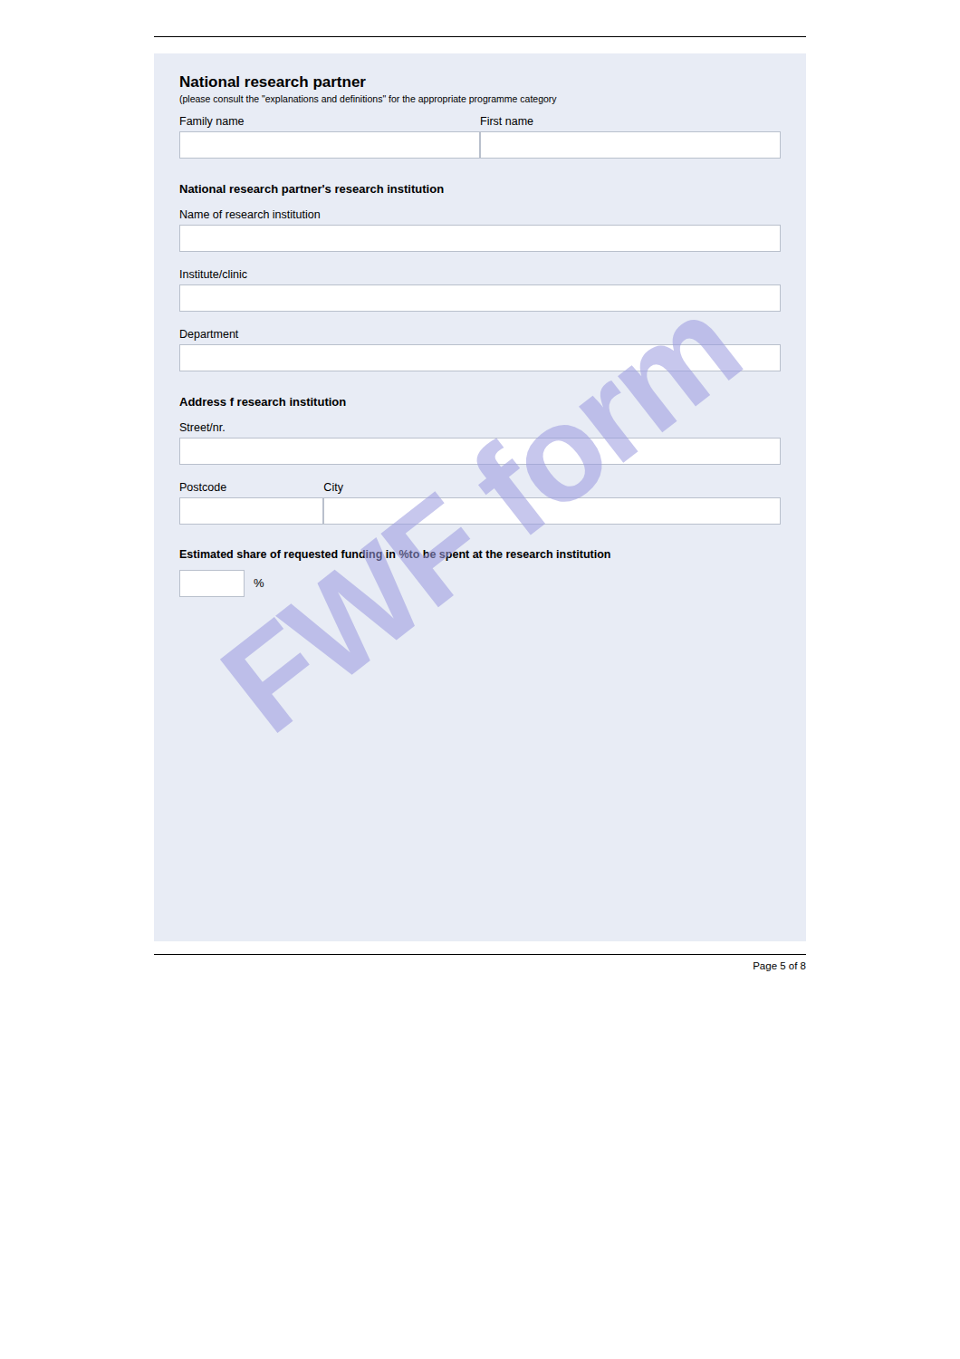FWF form
National research partner
(please consult the "explanations and definitions" for the appropriate programme category
Family name
First name
National research partner's research institution
Name of research institution
Institute/clinic
Department
Address f research institution
Street/nr.
Postcode
City
Estimated share of requested funding in %to be spent at the research institution
%
Page 5 of 8